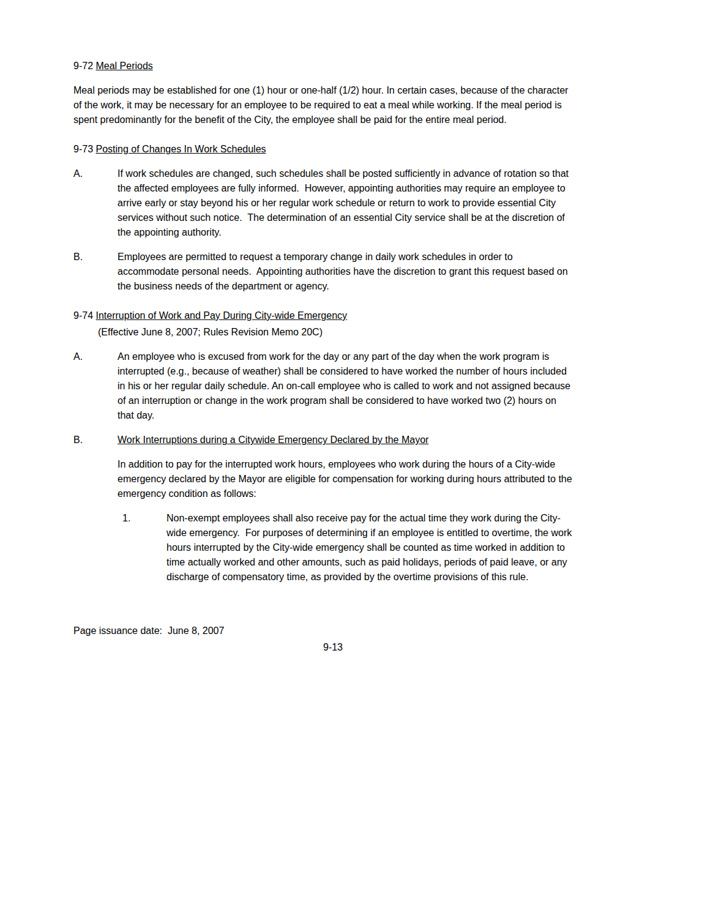9-72 Meal Periods
Meal periods may be established for one (1) hour or one-half (1/2) hour. In certain cases, because of the character of the work, it may be necessary for an employee to be required to eat a meal while working. If the meal period is spent predominantly for the benefit of the City, the employee shall be paid for the entire meal period.
9-73 Posting of Changes In Work Schedules
A.
If work schedules are changed, such schedules shall be posted sufficiently in advance of rotation so that the affected employees are fully informed. However, appointing authorities may require an employee to arrive early or stay beyond his or her regular work schedule or return to work to provide essential City services without such notice. The determination of an essential City service shall be at the discretion of the appointing authority.
B.
Employees are permitted to request a temporary change in daily work schedules in order to accommodate personal needs. Appointing authorities have the discretion to grant this request based on the business needs of the department or agency.
9-74 Interruption of Work and Pay During City-wide Emergency
(Effective June 8, 2007; Rules Revision Memo 20C)
A.
An employee who is excused from work for the day or any part of the day when the work program is interrupted (e.g., because of weather) shall be considered to have worked the number of hours included in his or her regular daily schedule. An on-call employee who is called to work and not assigned because of an interruption or change in the work program shall be considered to have worked two (2) hours on that day.
B.
Work Interruptions during a Citywide Emergency Declared by the Mayor
In addition to pay for the interrupted work hours, employees who work during the hours of a City-wide emergency declared by the Mayor are eligible for compensation for working during hours attributed to the emergency condition as follows:
1.
Non-exempt employees shall also receive pay for the actual time they work during the City-wide emergency. For purposes of determining if an employee is entitled to overtime, the work hours interrupted by the City-wide emergency shall be counted as time worked in addition to time actually worked and other amounts, such as paid holidays, periods of paid leave, or any discharge of compensatory time, as provided by the overtime provisions of this rule.
Page issuance date: June 8, 2007
9-13